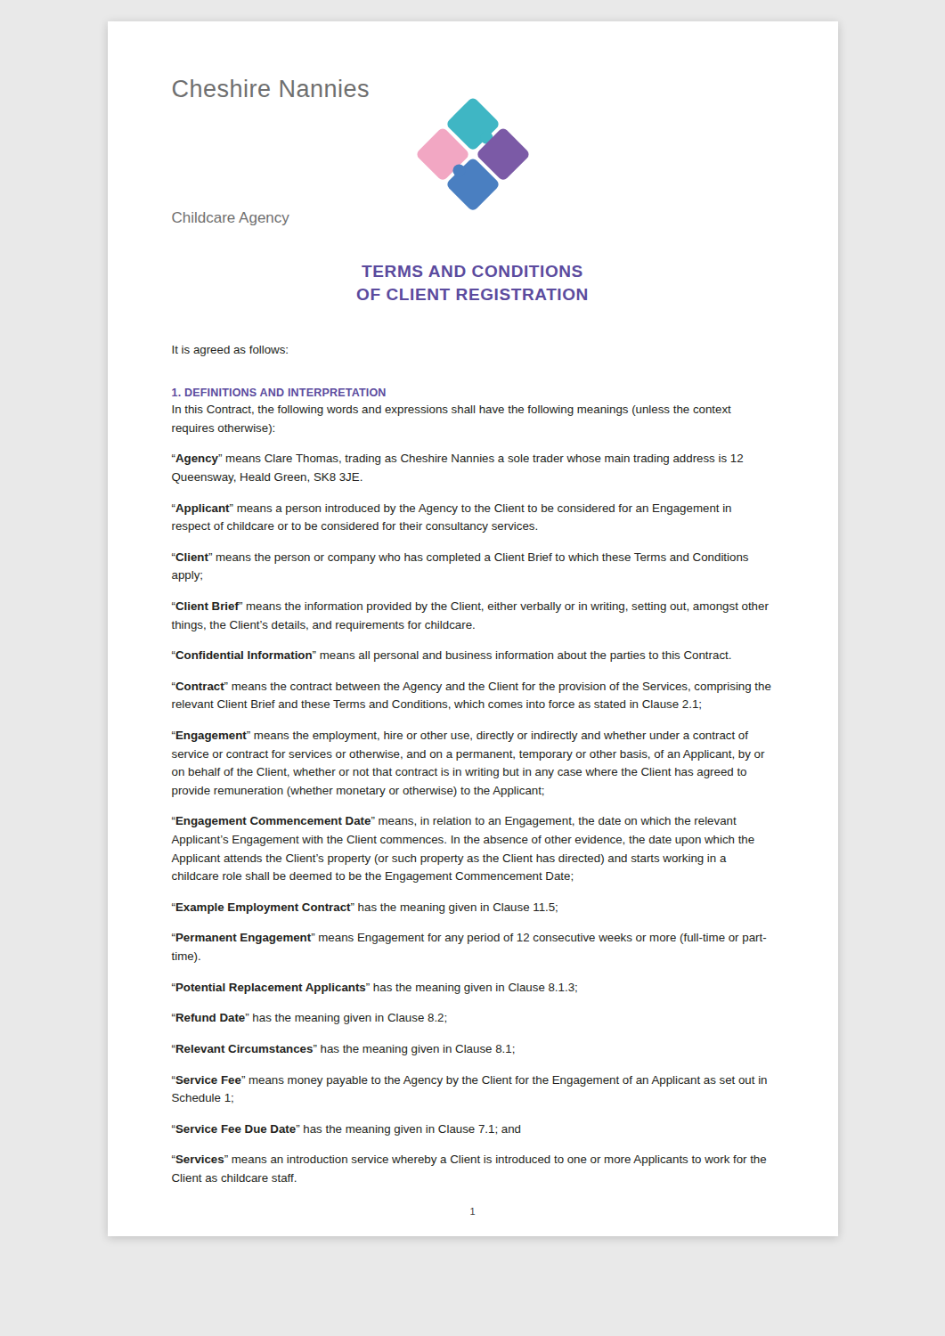Cheshire Nannies
Childcare Agency
Terms and Conditions
of Client Registration
It is agreed as follows:
1. Definitions and Interpretation
In this Contract, the following words and expressions shall have the following meanings (unless the context requires otherwise):
“Agency” means Clare Thomas, trading as Cheshire Nannies a sole trader whose main trading address is 12 Queensway, Heald Green, SK8 3JE.
“Applicant” means a person introduced by the Agency to the Client to be considered for an Engagement in respect of childcare or to be considered for their consultancy services.
“Client” means the person or company who has completed a Client Brief to which these Terms and Conditions apply;
“Client Brief” means the information provided by the Client, either verbally or in writing, setting out, amongst other things, the Client’s details, and requirements for childcare.
“Confidential Information” means all personal and business information about the parties to this Contract.
“Contract” means the contract between the Agency and the Client for the provision of the Services, comprising the relevant Client Brief and these Terms and Conditions, which comes into force as stated in Clause 2.1;
“Engagement” means the employment, hire or other use, directly or indirectly and whether under a contract of service or contract for services or otherwise, and on a permanent, temporary or other basis, of an Applicant, by or on behalf of the Client, whether or not that contract is in writing but in any case where the Client has agreed to provide remuneration (whether monetary or otherwise) to the Applicant;
“Engagement Commencement Date” means, in relation to an Engagement, the date on which the relevant Applicant’s Engagement with the Client commences. In the absence of other evidence, the date upon which the Applicant attends the Client’s property (or such property as the Client has directed) and starts working in a childcare role shall be deemed to be the Engagement Commencement Date;
“Example Employment Contract” has the meaning given in Clause 11.5;
“Permanent Engagement” means Engagement for any period of 12 consecutive weeks or more (full-time or part- time).
“Potential Replacement Applicants” has the meaning given in Clause 8.1.3;
“Refund Date” has the meaning given in Clause 8.2;
“Relevant Circumstances” has the meaning given in Clause 8.1;
“Service Fee” means money payable to the Agency by the Client for the Engagement of an Applicant as set out in Schedule 1;
“Service Fee Due Date” has the meaning given in Clause 7.1; and
“Services” means an introduction service whereby a Client is introduced to one or more Applicants to work for the Client as childcare staff.
1